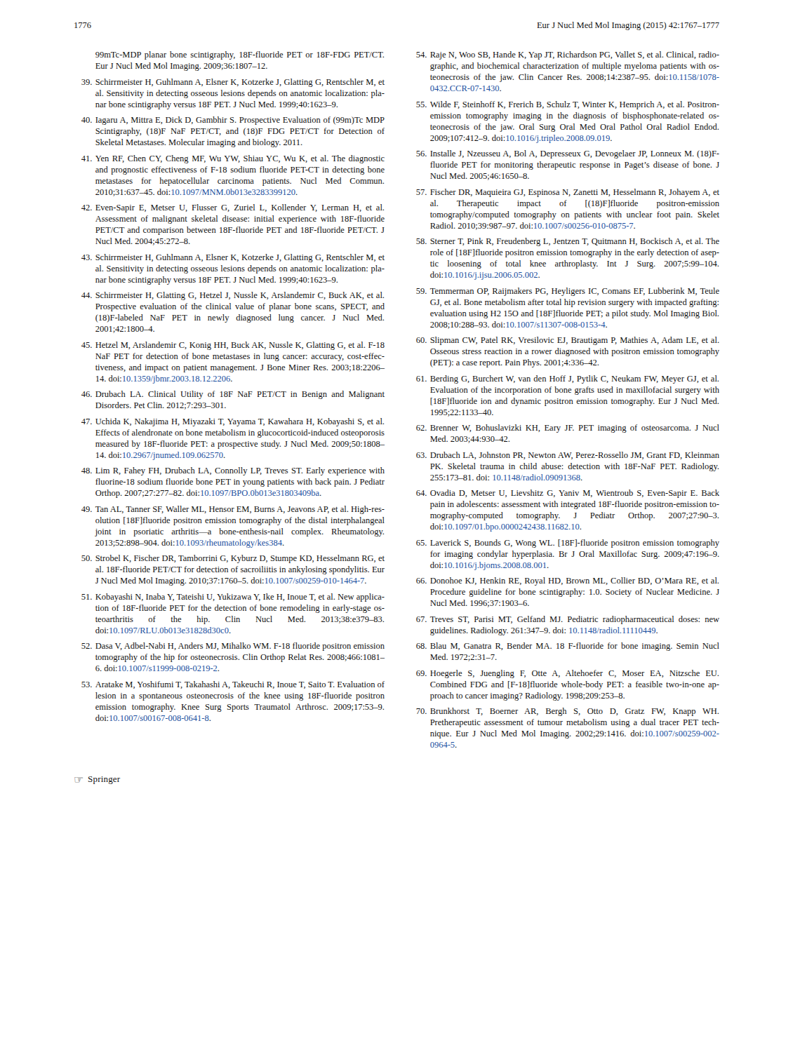1776
Eur J Nucl Med Mol Imaging (2015) 42:1767–1777
99mTc-MDP planar bone scintigraphy, 18F-fluoride PET or 18F-FDG PET/CT. Eur J Nucl Med Mol Imaging. 2009;36:1807–12.
39. Schirrmeister H, Guhlmann A, Elsner K, Kotzerke J, Glatting G, Rentschler M, et al. Sensitivity in detecting osseous lesions depends on anatomic localization: planar bone scintigraphy versus 18F PET. J Nucl Med. 1999;40:1623–9.
40. Iagaru A, Mittra E, Dick D, Gambhir S. Prospective Evaluation of (99m)Tc MDP Scintigraphy, (18)F NaF PET/CT, and (18)F FDG PET/CT for Detection of Skeletal Metastases. Molecular imaging and biology. 2011.
41. Yen RF, Chen CY, Cheng MF, Wu YW, Shiau YC, Wu K, et al. The diagnostic and prognostic effectiveness of F-18 sodium fluoride PET-CT in detecting bone metastases for hepatocellular carcinoma patients. Nucl Med Commun. 2010;31:637–45. doi:10.1097/MNM.0b013e3283399120.
42. Even-Sapir E, Metser U, Flusser G, Zuriel L, Kollender Y, Lerman H, et al. Assessment of malignant skeletal disease: initial experience with 18F-fluoride PET/CT and comparison between 18F-fluoride PET and 18F-fluoride PET/CT. J Nucl Med. 2004;45:272–8.
43. Schirrmeister H, Guhlmann A, Elsner K, Kotzerke J, Glatting G, Rentschler M, et al. Sensitivity in detecting osseous lesions depends on anatomic localization: planar bone scintigraphy versus 18F PET. J Nucl Med. 1999;40:1623–9.
44. Schirrmeister H, Glatting G, Hetzel J, Nussle K, Arslandemir C, Buck AK, et al. Prospective evaluation of the clinical value of planar bone scans, SPECT, and (18)F-labeled NaF PET in newly diagnosed lung cancer. J Nucl Med. 2001;42:1800–4.
45. Hetzel M, Arslandemir C, Konig HH, Buck AK, Nussle K, Glatting G, et al. F-18 NaF PET for detection of bone metastases in lung cancer: accuracy, cost-effectiveness, and impact on patient management. J Bone Miner Res. 2003;18:2206–14. doi:10.1359/jbmr.2003.18.12.2206.
46. Drubach LA. Clinical Utility of 18F NaF PET/CT in Benign and Malignant Disorders. Pet Clin. 2012;7:293–301.
47. Uchida K, Nakajima H, Miyazaki T, Yayama T, Kawahara H, Kobayashi S, et al. Effects of alendronate on bone metabolism in glucocorticoid-induced osteoporosis measured by 18F-fluoride PET: a prospective study. J Nucl Med. 2009;50:1808–14. doi:10.2967/jnumed.109.062570.
48. Lim R, Fahey FH, Drubach LA, Connolly LP, Treves ST. Early experience with fluorine-18 sodium fluoride bone PET in young patients with back pain. J Pediatr Orthop. 2007;27:277–82. doi:10.1097/BPO.0b013e31803409ba.
49. Tan AL, Tanner SF, Waller ML, Hensor EM, Burns A, Jeavons AP, et al. High-resolution [18F]fluoride positron emission tomography of the distal interphalangeal joint in psoriatic arthritis—a bone-enthesis-nail complex. Rheumatology. 2013;52:898–904. doi:10.1093/rheumatology/kes384.
50. Strobel K, Fischer DR, Tamborrini G, Kyburz D, Stumpe KD, Hesselmann RG, et al. 18F-fluoride PET/CT for detection of sacroiliitis in ankylosing spondylitis. Eur J Nucl Med Mol Imaging. 2010;37:1760–5. doi:10.1007/s00259-010-1464-7.
51. Kobayashi N, Inaba Y, Tateishi U, Yukizawa Y, Ike H, Inoue T, et al. New application of 18F-fluoride PET for the detection of bone remodeling in early-stage osteoarthritis of the hip. Clin Nucl Med. 2013;38:e379–83. doi:10.1097/RLU.0b013e31828d30c0.
52. Dasa V, Adbel-Nabi H, Anders MJ, Mihalko WM. F-18 fluoride positron emission tomography of the hip for osteonecrosis. Clin Orthop Relat Res. 2008;466:1081–6. doi:10.1007/s11999-008-0219-2.
53. Aratake M, Yoshifumi T, Takahashi A, Takeuchi R, Inoue T, Saito T. Evaluation of lesion in a spontaneous osteonecrosis of the knee using 18F-fluoride positron emission tomography. Knee Surg Sports Traumatol Arthrosc. 2009;17:53–9. doi:10.1007/s00167-008-0641-8.
54. Raje N, Woo SB, Hande K, Yap JT, Richardson PG, Vallet S, et al. Clinical, radiographic, and biochemical characterization of multiple myeloma patients with osteonecrosis of the jaw. Clin Cancer Res. 2008;14:2387–95. doi:10.1158/1078-0432.CCR-07-1430.
55. Wilde F, Steinhoff K, Frerich B, Schulz T, Winter K, Hemprich A, et al. Positron-emission tomography imaging in the diagnosis of bisphosphonate-related osteonecrosis of the jaw. Oral Surg Oral Med Oral Pathol Oral Radiol Endod. 2009;107:412–9. doi:10.1016/j.tripleo.2008.09.019.
56. Installe J, Nzeusseu A, Bol A, Depresseux G, Devogelaer JP, Lonneux M. (18)F-fluoride PET for monitoring therapeutic response in Paget’s disease of bone. J Nucl Med. 2005;46:1650–8.
57. Fischer DR, Maquieira GJ, Espinosa N, Zanetti M, Hesselmann R, Johayem A, et al. Therapeutic impact of [(18)F]fluoride positron-emission tomography/computed tomography on patients with unclear foot pain. Skelet Radiol. 2010;39:987–97. doi:10.1007/s00256-010-0875-7.
58. Sterner T, Pink R, Freudenberg L, Jentzen T, Quitmann H, Bockisch A, et al. The role of [18F]fluoride positron emission tomography in the early detection of aseptic loosening of total knee arthroplasty. Int J Surg. 2007;5:99–104. doi:10.1016/j.ijsu.2006.05.002.
59. Temmerman OP, Raijmakers PG, Heyligers IC, Comans EF, Lubberink M, Teule GJ, et al. Bone metabolism after total hip revision surgery with impacted grafting: evaluation using H2 15O and [18F]fluoride PET; a pilot study. Mol Imaging Biol. 2008;10:288–93. doi:10.1007/s11307-008-0153-4.
60. Slipman CW, Patel RK, Vresilovic EJ, Brautigam P, Mathies A, Adam LE, et al. Osseous stress reaction in a rower diagnosed with positron emission tomography (PET): a case report. Pain Phys. 2001;4:336–42.
61. Berding G, Burchert W, van den Hoff J, Pytlik C, Neukam FW, Meyer GJ, et al. Evaluation of the incorporation of bone grafts used in maxillofacial surgery with [18F]fluoride ion and dynamic positron emission tomography. Eur J Nucl Med. 1995;22:1133–40.
62. Brenner W, Bohuslavizki KH, Eary JF. PET imaging of osteosarcoma. J Nucl Med. 2003;44:930–42.
63. Drubach LA, Johnston PR, Newton AW, Perez-Rossello JM, Grant FD, Kleinman PK. Skeletal trauma in child abuse: detection with 18F-NaF PET. Radiology. 255:173–81. doi: 10.1148/radiol.09091368.
64. Ovadia D, Metser U, Lievshitz G, Yaniv M, Wientroub S, Even-Sapir E. Back pain in adolescents: assessment with integrated 18F-fluoride positron-emission tomography-computed tomography. J Pediatr Orthop. 2007;27:90–3. doi:10.1097/01.bpo.0000242438.11682.10.
65. Laverick S, Bounds G, Wong WL. [18F]-fluoride positron emission tomography for imaging condylar hyperplasia. Br J Oral Maxillofac Surg. 2009;47:196–9. doi:10.1016/j.bjoms.2008.08.001.
66. Donohoe KJ, Henkin RE, Royal HD, Brown ML, Collier BD, O’Mara RE, et al. Procedure guideline for bone scintigraphy: 1.0. Society of Nuclear Medicine. J Nucl Med. 1996;37:1903–6.
67. Treves ST, Parisi MT, Gelfand MJ. Pediatric radiopharmaceutical doses: new guidelines. Radiology. 261:347–9. doi: 10.1148/radiol.11110449.
68. Blau M, Ganatra R, Bender MA. 18 F-fluoride for bone imaging. Semin Nucl Med. 1972;2:31–7.
69. Hoegerle S, Juengling F, Otte A, Altehoefer C, Moser EA, Nitzsche EU. Combined FDG and [F-18]fluoride whole-body PET: a feasible two-in-one approach to cancer imaging? Radiology. 1998;209:253–8.
70. Brunkhorst T, Boerner AR, Bergh S, Otto D, Gratz FW, Knapp WH. Pretherapeutic assessment of tumour metabolism using a dual tracer PET technique. Eur J Nucl Med Mol Imaging. 2002;29:1416. doi:10.1007/s00259-002-0964-5.
☞ Springer